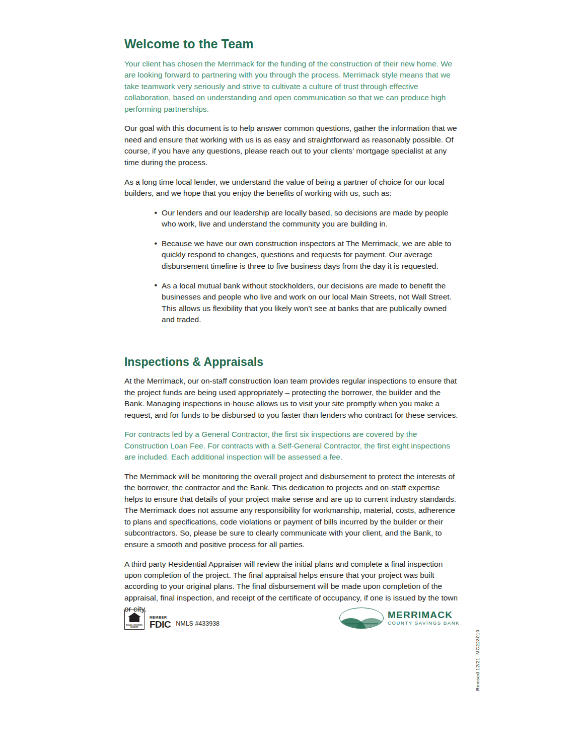Welcome to the Team
Your client has chosen the Merrimack for the funding of the construction of their new home. We are looking forward to partnering with you through the process. Merrimack style means that we take teamwork very seriously and strive to cultivate a culture of trust through effective collaboration, based on understanding and open communication so that we can produce high performing partnerships.
Our goal with this document is to help answer common questions, gather the information that we need and ensure that working with us is as easy and straightforward as reasonably possible. Of course, if you have any questions, please reach out to your clients’ mortgage specialist at any time during the process.
As a long time local lender, we understand the value of being a partner of choice for our local builders, and we hope that you enjoy the benefits of working with us, such as:
Our lenders and our leadership are locally based, so decisions are made by people who work, live and understand the community you are building in.
Because we have our own construction inspectors at The Merrimack, we are able to quickly respond to changes, questions and requests for payment. Our average disbursement timeline is three to five business days from the day it is requested.
As a local mutual bank without stockholders, our decisions are made to benefit the businesses and people who live and work on our local Main Streets, not Wall Street. This allows us flexibility that you likely won’t see at banks that are publically owned and traded.
Inspections & Appraisals
At the Merrimack, our on-staff construction loan team provides regular inspections to ensure that the project funds are being used appropriately – protecting the borrower, the builder and the Bank. Managing inspections in-house allows us to visit your site promptly when you make a request, and for funds to be disbursed to you faster than lenders who contract for these services.
For contracts led by a General Contractor, the first six inspections are covered by the Construction Loan Fee. For contracts with a Self-General Contractor, the first eight inspections are included. Each additional inspection will be assessed a fee.
The Merrimack will be monitoring the overall project and disbursement to protect the interests of the borrower, the contractor and the Bank. This dedication to projects and on-staff expertise helps to ensure that details of your project make sense and are up to current industry standards. The Merrimack does not assume any responsibility for workmanship, material, costs, adherence to plans and specifications, code violations or payment of bills incurred by the builder or their subcontractors. So, please be sure to clearly communicate with your client, and the Bank, to ensure a smooth and positive process for all parties.
A third party Residential Appraiser will review the initial plans and complete a final inspection upon completion of the project. The final appraisal helps ensure that your project was built according to your original plans. The final disbursement will be made upon completion of the appraisal, final inspection, and receipt of the certificate of occupancy, if one is issued by the town or city.
Equal Housing
Lender
Member FDIC
NMLS #433938
MERRIMACK COUNTY SAVINGS BANK
Revised 12/21 MC223010